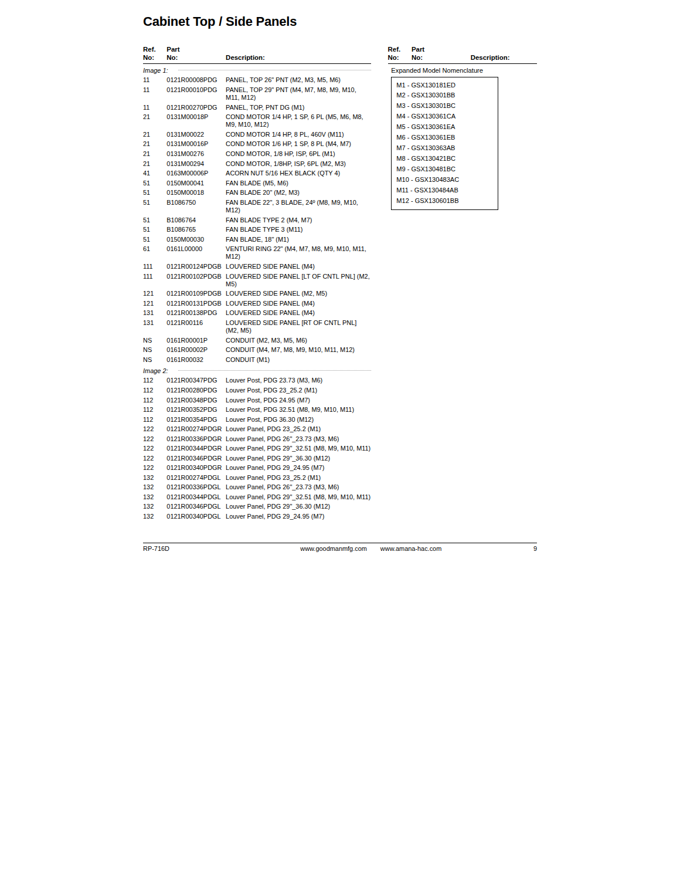Cabinet Top / Side Panels
Ref. Part
No: No: Description:
Image 1:
| 11 | 0121R00008PDG | PANEL, TOP 26" PNT (M2, M3, M5, M6) |
| 11 | 0121R00010PDG | PANEL, TOP 29" PNT (M4, M7, M8, M9, M10, M11, M12) |
| 11 | 0121R00270PDG | PANEL, TOP, PNT DG (M1) |
| 21 | 0131M00018P | COND MOTOR 1/4 HP, 1 SP, 6 PL (M5, M6, M8, M9, M10, M12) |
| 21 | 0131M00022 | COND MOTOR 1/4 HP, 8 PL, 460V (M11) |
| 21 | 0131M00016P | COND MOTOR 1/6 HP, 1 SP, 8 PL (M4, M7) |
| 21 | 0131M00276 | COND MOTOR, 1/8 HP, ISP, 6PL (M1) |
| 21 | 0131M00294 | COND MOTOR, 1/8HP, ISP, 6PL (M2, M3) |
| 41 | 0163M00006P | ACORN NUT 5/16 HEX BLACK (QTY 4) |
| 51 | 0150M00041 | FAN BLADE (M5, M6) |
| 51 | 0150M00018 | FAN BLADE 20" (M2, M3) |
| 51 | B1086750 | FAN BLADE 22", 3 BLADE, 24º (M8, M9, M10, M12) |
| 51 | B1086764 | FAN BLADE TYPE 2 (M4, M7) |
| 51 | B1086765 | FAN BLADE TYPE 3 (M11) |
| 51 | 0150M00030 | FAN BLADE, 18" (M1) |
| 61 | 0161L00000 | VENTURI RING 22" (M4, M7, M8, M9, M10, M11, M12) |
| 111 | 0121R00124PDGB | LOUVERED SIDE PANEL (M4) |
| 111 | 0121R00102PDGB | LOUVERED SIDE PANEL [LT OF CNTL PNL] (M2, M5) |
| 121 | 0121R00109PDGB | LOUVERED SIDE PANEL (M2, M5) |
| 121 | 0121R00131PDGB | LOUVERED SIDE PANEL (M4) |
| 131 | 0121R00138PDG | LOUVERED SIDE PANEL (M4) |
| 131 | 0121R00116 | LOUVERED SIDE PANEL [RT OF CNTL PNL] (M2, M5) |
| NS | 0161R00001P | CONDUIT (M2, M3, M5, M6) |
| NS | 0161R00002P | CONDUIT (M4, M7, M8, M9, M10, M11, M12) |
| NS | 0161R00032 | CONDUIT (M1) |
Image 2:
| 112 | 0121R00347PDG | Louver Post, PDG 23.73 (M3, M6) |
| 112 | 0121R00280PDG | Louver Post, PDG 23_25.2 (M1) |
| 112 | 0121R00348PDG | Louver Post, PDG 24.95 (M7) |
| 112 | 0121R00352PDG | Louver Post, PDG 32.51 (M8, M9, M10, M11) |
| 112 | 0121R00354PDG | Louver Post, PDG 36.30 (M12) |
| 122 | 0121R00274PDGR | Louver Panel, PDG 23_25.2 (M1) |
| 122 | 0121R00336PDGR | Louver Panel, PDG 26"_23.73 (M3, M6) |
| 122 | 0121R00344PDGR | Louver Panel, PDG 29"_32.51 (M8, M9, M10, M11) |
| 122 | 0121R00346PDGR | Louver Panel, PDG 29"_36.30 (M12) |
| 122 | 0121R00340PDGR | Louver Panel, PDG 29_24.95 (M7) |
| 132 | 0121R00274PDGL | Louver Panel, PDG 23_25.2 (M1) |
| 132 | 0121R00336PDGL | Louver Panel, PDG 26"_23.73 (M3, M6) |
| 132 | 0121R00344PDGL | Louver Panel, PDG 29"_32.51 (M8, M9, M10, M11) |
| 132 | 0121R00346PDGL | Louver Panel, PDG 29"_36.30 (M12) |
| 132 | 0121R00340PDGL | Louver Panel, PDG 29_24.95 (M7) |
Ref. Part
No: No: Description:
Expanded Model Nomenclature
M1 - GSX130181ED
M2 - GSX130301BB
M3 - GSX130301BC
M4 - GSX130361CA
M5 - GSX130361EA
M6 - GSX130361EB
M7 - GSX130363AB
M8 - GSX130421BC
M9 - GSX130481BC
M10 - GSX130483AC
M11 - GSX130484AB
M12 - GSX130601BB
RP-716D
www.goodmanmfg.com www.amana-hac.com
9